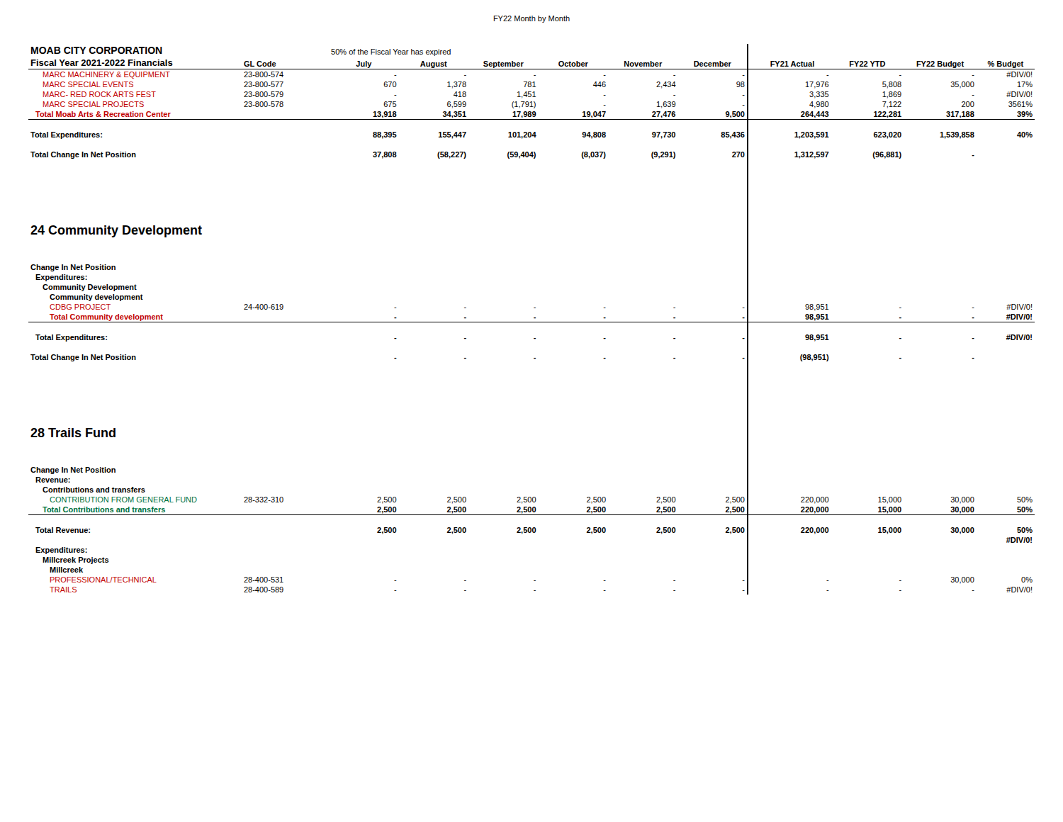FY22 Month by Month
| MOAB CITY CORPORATION | | 50% of the Fiscal Year has expired | | | | | | | |
| Fiscal Year 2021-2022 Financials | GL Code | July | August | September | October | November | December | | FY21 Actual | FY22 YTD | FY22 Budget | % Budget |
| MARC MACHINERY & EQUIPMENT | 23-800-574 | - | - | - | - | - | - | | - | - | - | #DIV/0! |
| MARC SPECIAL EVENTS | 23-800-577 | 670 | 1,378 | 781 | 446 | 2,434 | 98 | | 17,976 | 5,808 | 35,000 | 17% |
| MARC- RED ROCK ARTS FEST | 23-800-579 | - | 418 | 1,451 | - | - | - | | 3,335 | 1,869 | - | #DIV/0! |
| MARC SPECIAL PROJECTS | 23-800-578 | 675 | 6,599 | (1,791) | - | 1,639 | - | | 4,980 | 7,122 | 200 | 3561% |
| Total Moab Arts & Recreation Center | | 13,918 | 34,351 | 17,989 | 19,047 | 27,476 | 9,500 | | 264,443 | 122,281 | 317,188 | 39% |
| Total Expenditures: | | 88,395 | 155,447 | 101,204 | 94,808 | 97,730 | 85,436 | | 1,203,591 | 623,020 | 1,539,858 | 40% |
| Total Change In Net Position | | 37,808 | (58,227) | (59,404) | (8,037) | (9,291) | 270 | | 1,312,597 | (96,881) | - | |
| 24 Community Development | | |
| Change In Net Position | | | | | | | | | | | | |
| Expenditures: | | | | | | | | | | | | |
| Community Development | | | | | | | | | | | | |
| Community development | | | | | | | | | | | | |
| CDBG PROJECT | 24-400-619 | - | - | - | - | - | - | | 98,951 | - | - | #DIV/0! |
| Total Community development | | - | - | - | - | - | - | | 98,951 | - | - | #DIV/0! |
| Total Expenditures: | | - | - | - | - | - | - | | 98,951 | - | - | #DIV/0! |
| Total Change In Net Position | | - | - | - | - | - | - | | (98,951) | - | - | |
| 28 Trails Fund | | |
| Change In Net Position | | | | | | | | | | | | |
| Revenue: | | | | | | | | | | | | |
| Contributions and transfers | | | | | | | | | | | | |
| CONTRIBUTION FROM GENERAL FUND | 28-332-310 | 2,500 | 2,500 | 2,500 | 2,500 | 2,500 | 2,500 | | 220,000 | 15,000 | 30,000 | 50% |
| Total Contributions and transfers | | 2,500 | 2,500 | 2,500 | 2,500 | 2,500 | 2,500 | | 220,000 | 15,000 | 30,000 | 50% |
| Total Revenue: | | 2,500 | 2,500 | 2,500 | 2,500 | 2,500 | 2,500 | | 220,000 | 15,000 | 30,000 | 50% |
| | | | | | | | | | | | | #DIV/0! |
| Expenditures: | | | | | | | | | | | | |
| Millcreek Projects | | | | | | | | | | | | |
| Millcreek | | | | | | | | | | | | |
| PROFESSIONAL/TECHNICAL | 28-400-531 | - | - | - | - | - | - | | - | - | 30,000 | 0% |
| TRAILS | 28-400-589 | - | - | - | - | - | - | | - | - | - | #DIV/0! |